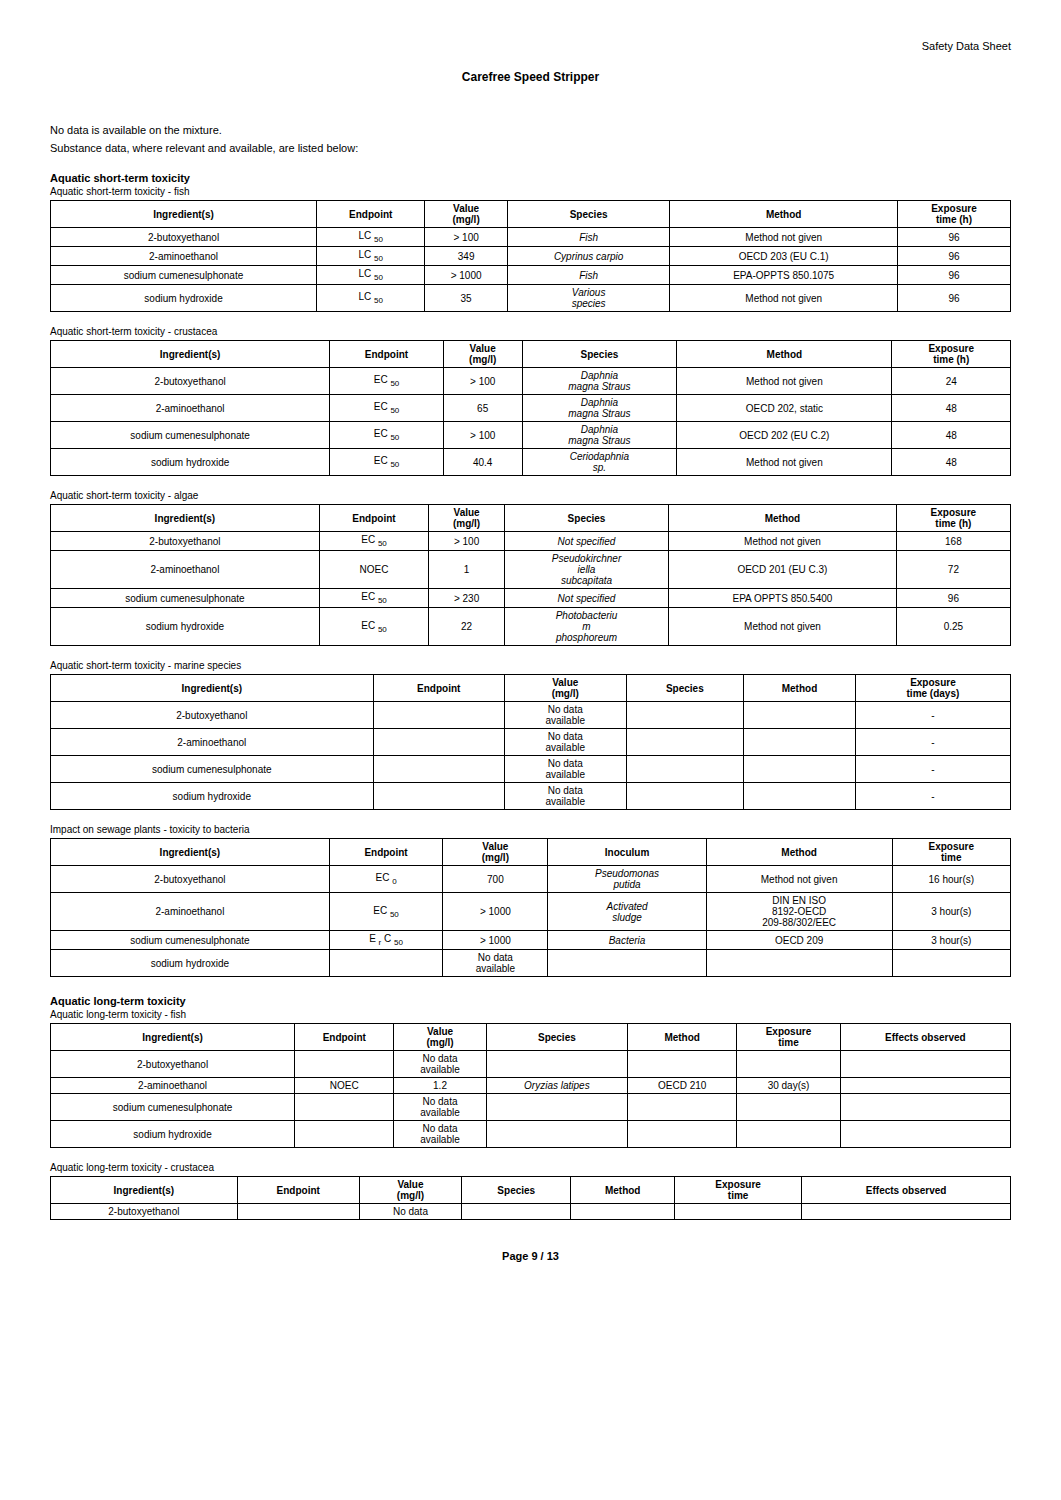Safety Data Sheet
Carefree Speed Stripper
No data is available on the mixture.
Substance data, where relevant and available, are listed below:
Aquatic short-term toxicity
Aquatic short-term toxicity - fish
| Ingredient(s) | Endpoint | Value (mg/l) | Species | Method | Exposure time (h) |
| --- | --- | --- | --- | --- | --- |
| 2-butoxyethanol | LC 50 | > 100 | Fish | Method not given | 96 |
| 2-aminoethanol | LC 50 | 349 | Cyprinus carpio | OECD 203 (EU C.1) | 96 |
| sodium cumenesulphonate | LC 50 | > 1000 | Fish | EPA-OPPTS 850.1075 | 96 |
| sodium hydroxide | LC 50 | 35 | Various species | Method not given | 96 |
Aquatic short-term toxicity - crustacea
| Ingredient(s) | Endpoint | Value (mg/l) | Species | Method | Exposure time (h) |
| --- | --- | --- | --- | --- | --- |
| 2-butoxyethanol | EC 50 | > 100 | Daphnia magna Straus | Method not given | 24 |
| 2-aminoethanol | EC 50 | 65 | Daphnia magna Straus | OECD 202, static | 48 |
| sodium cumenesulphonate | EC 50 | > 100 | Daphnia magna Straus | OECD 202 (EU C.2) | 48 |
| sodium hydroxide | EC 50 | 40.4 | Ceriodaphnia sp. | Method not given | 48 |
Aquatic short-term toxicity - algae
| Ingredient(s) | Endpoint | Value (mg/l) | Species | Method | Exposure time (h) |
| --- | --- | --- | --- | --- | --- |
| 2-butoxyethanol | EC 50 | > 100 | Not specified | Method not given | 168 |
| 2-aminoethanol | NOEC | 1 | Pseudokirchner iella subcapitata | OECD 201 (EU C.3) | 72 |
| sodium cumenesulphonate | EC 50 | > 230 | Not specified | EPA OPPTS 850.5400 | 96 |
| sodium hydroxide | EC 50 | 22 | Photobacteriu m phosphoreum | Method not given | 0.25 |
Aquatic short-term toxicity - marine species
| Ingredient(s) | Endpoint | Value (mg/l) | Species | Method | Exposure time (days) |
| --- | --- | --- | --- | --- | --- |
| 2-butoxyethanol | | No data available | | | - |
| 2-aminoethanol | | No data available | | | - |
| sodium cumenesulphonate | | No data available | | | - |
| sodium hydroxide | | No data available | | | - |
Impact on sewage plants - toxicity to bacteria
| Ingredient(s) | Endpoint | Value (mg/l) | Inoculum | Method | Exposure time |
| --- | --- | --- | --- | --- | --- |
| 2-butoxyethanol | EC 0 | 700 | Pseudomonas putida | Method not given | 16 hour(s) |
| 2-aminoethanol | EC 50 | > 1000 | Activated sludge | DIN EN ISO 8192-OECD 209-88/302/EEC | 3 hour(s) |
| sodium cumenesulphonate | E r C 50 | > 1000 | Bacteria | OECD 209 | 3 hour(s) |
| sodium hydroxide | | No data available | | | |
Aquatic long-term toxicity
Aquatic long-term toxicity - fish
| Ingredient(s) | Endpoint | Value (mg/l) | Species | Method | Exposure time | Effects observed |
| --- | --- | --- | --- | --- | --- | --- |
| 2-butoxyethanol | | No data available | | | | |
| 2-aminoethanol | NOEC | 1.2 | Oryzias latipes | OECD 210 | 30 day(s) | |
| sodium cumenesulphonate | | No data available | | | | |
| sodium hydroxide | | No data available | | | | |
Aquatic long-term toxicity - crustacea
| Ingredient(s) | Endpoint | Value (mg/l) | Species | Method | Exposure time | Effects observed |
| --- | --- | --- | --- | --- | --- | --- |
| 2-butoxyethanol | | No data | | | | |
Page 9 / 13